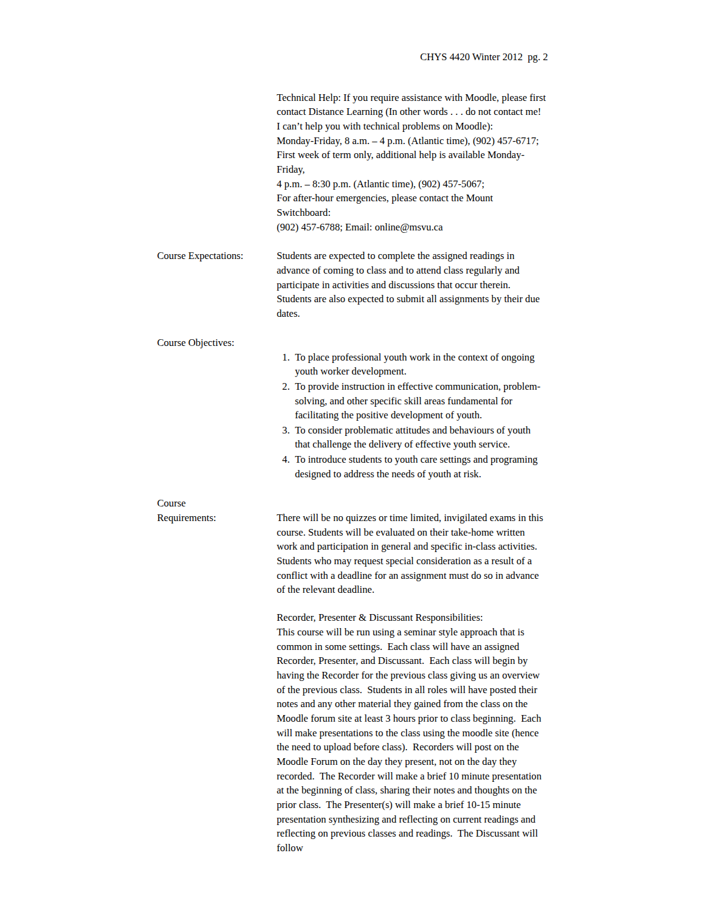CHYS 4420 Winter 2012 pg. 2
| | Technical Help: If you require assistance with Moodle, please first contact Distance Learning (In other words . . . do not contact me! I can’t help you with technical problems on Moodle): Monday-Friday, 8 a.m. – 4 p.m. (Atlantic time), (902) 457-6717; First week of term only, additional help is available Monday-Friday, 4 p.m. – 8:30 p.m. (Atlantic time), (902) 457-5067; For after-hour emergencies, please contact the Mount Switchboard: (902) 457-6788; Email: online@msvu.ca |
| Course Expectations: | Students are expected to complete the assigned readings in advance of coming to class and to attend class regularly and participate in activities and discussions that occur therein. Students are also expected to submit all assignments by their due dates. |
| Course Objectives: | |
| | To place professional youth work in the context of ongoing youth worker development. To provide instruction in effective communication, problem-solving, and other specific skill areas fundamental for facilitating the positive development of youth. To consider problematic attitudes and behaviours of youth that challenge the delivery of effective youth service. To introduce students to youth care settings and programing designed to address the needs of youth at risk. |
| Course Requirements: | There will be no quizzes or time limited, invigilated exams in this course. Students will be evaluated on their take-home written work and participation in general and specific in-class activities. Students who may request special consideration as a result of a conflict with a deadline for an assignment must do so in advance of the relevant deadline. Recorder, Presenter & Discussant Responsibilities: This course will be run using a seminar style approach that is common in some settings. Each class will have an assigned Recorder, Presenter, and Discussant. Each class will begin by having the Recorder for the previous class giving us an overview of the previous class. Students in all roles will have posted their notes and any other material they gained from the class on the Moodle forum site at least 3 hours prior to class beginning. Each will make presentations to the class using the moodle site (hence the need to upload before class). Recorders will post on the Moodle Forum on the day they present, not on the day they recorded. The Recorder will make a brief 10 minute presentation at the beginning of class, sharing their notes and thoughts on the prior class. The Presenter(s) will make a brief 10-15 minute presentation synthesizing and reflecting on current readings and reflecting on previous classes and readings. The Discussant will follow |